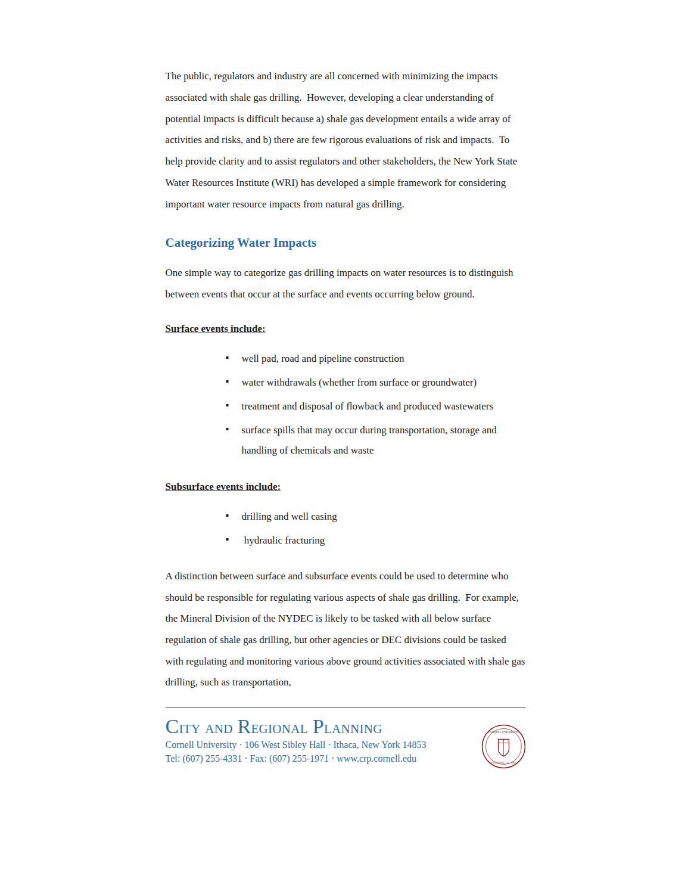The public, regulators and industry are all concerned with minimizing the impacts associated with shale gas drilling. However, developing a clear understanding of potential impacts is difficult because a) shale gas development entails a wide array of activities and risks, and b) there are few rigorous evaluations of risk and impacts. To help provide clarity and to assist regulators and other stakeholders, the New York State Water Resources Institute (WRI) has developed a simple framework for considering important water resource impacts from natural gas drilling.
Categorizing Water Impacts
One simple way to categorize gas drilling impacts on water resources is to distinguish between events that occur at the surface and events occurring below ground.
Surface events include:
well pad, road and pipeline construction
water withdrawals (whether from surface or groundwater)
treatment and disposal of flowback and produced wastewaters
surface spills that may occur during transportation, storage and handling of chemicals and waste
Subsurface events include:
drilling and well casing
hydraulic fracturing
A distinction between surface and subsurface events could be used to determine who should be responsible for regulating various aspects of shale gas drilling. For example, the Mineral Division of the NYDEC is likely to be tasked with all below surface regulation of shale gas drilling, but other agencies or DEC divisions could be tasked with regulating and monitoring various above ground activities associated with shale gas drilling, such as transportation,
City and Regional Planning
Cornell University · 106 West Sibley Hall · Ithaca, New York 14853
Tel: (607) 255-4331 · Fax: (607) 255-1971 · www.crp.cornell.edu
CORNELL UNIVERSITY FOUNDED A.D. 1865